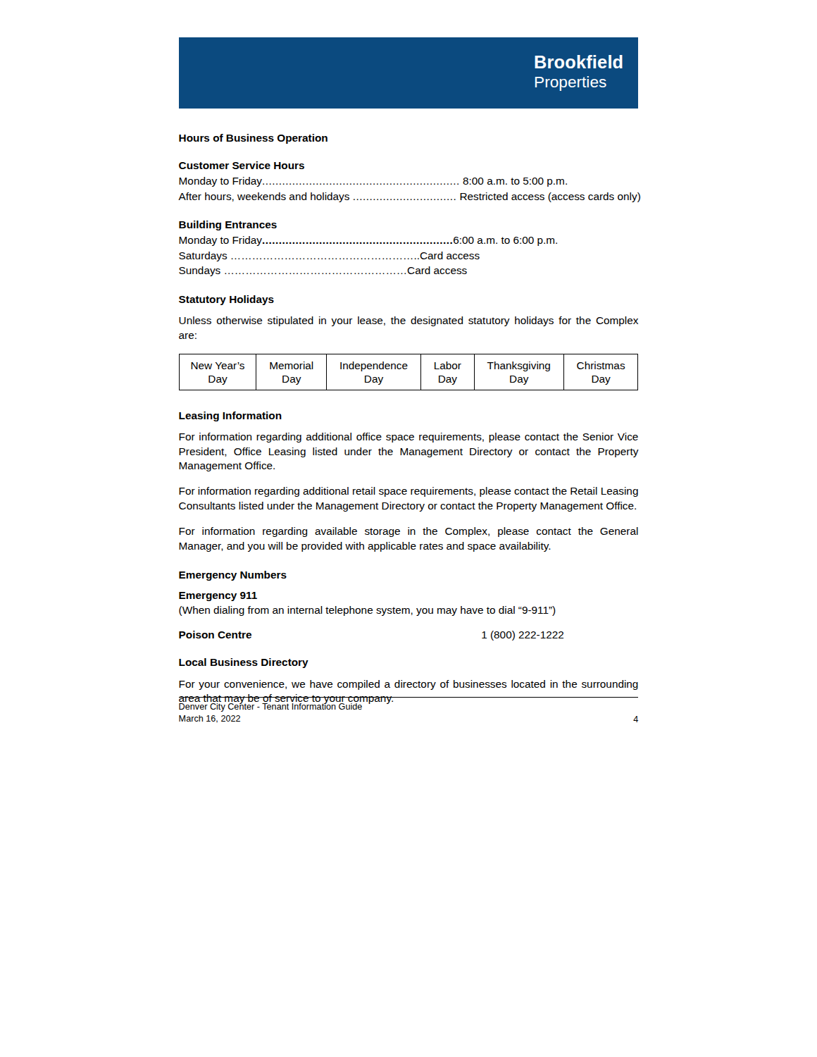Brookfield Properties
Hours of Business Operation
Customer Service Hours
Monday to Friday........................................................... 8:00 a.m. to 5:00 p.m.
After hours, weekends and holidays ............................... Restricted access (access cards only)
Building Entrances
Monday to Friday......................................................... 6:00 a.m. to 6:00 p.m.
Saturdays ……………………………………………..Card access
Sundays ……………………………………………Card access
Statutory Holidays
Unless otherwise stipulated in your lease, the designated statutory holidays for the Complex are:
| New Year’s Day | Memorial Day | Independence Day | Labor Day | Thanksgiving Day | Christmas Day |
Leasing Information
For information regarding additional office space requirements, please contact the Senior Vice President, Office Leasing listed under the Management Directory or contact the Property Management Office.
For information regarding additional retail space requirements, please contact the Retail Leasing Consultants listed under the Management Directory or contact the Property Management Office.
For information regarding available storage in the Complex, please contact the General Manager, and you will be provided with applicable rates and space availability.
Emergency Numbers
Emergency 911
(When dialing from an internal telephone system, you may have to dial “9-911”)
Poison Centre 1 (800) 222-1222
Local Business Directory
For your convenience, we have compiled a directory of businesses located in the surrounding area that may be of service to your company.
Denver City Center - Tenant Information Guide
March 16, 2022
4